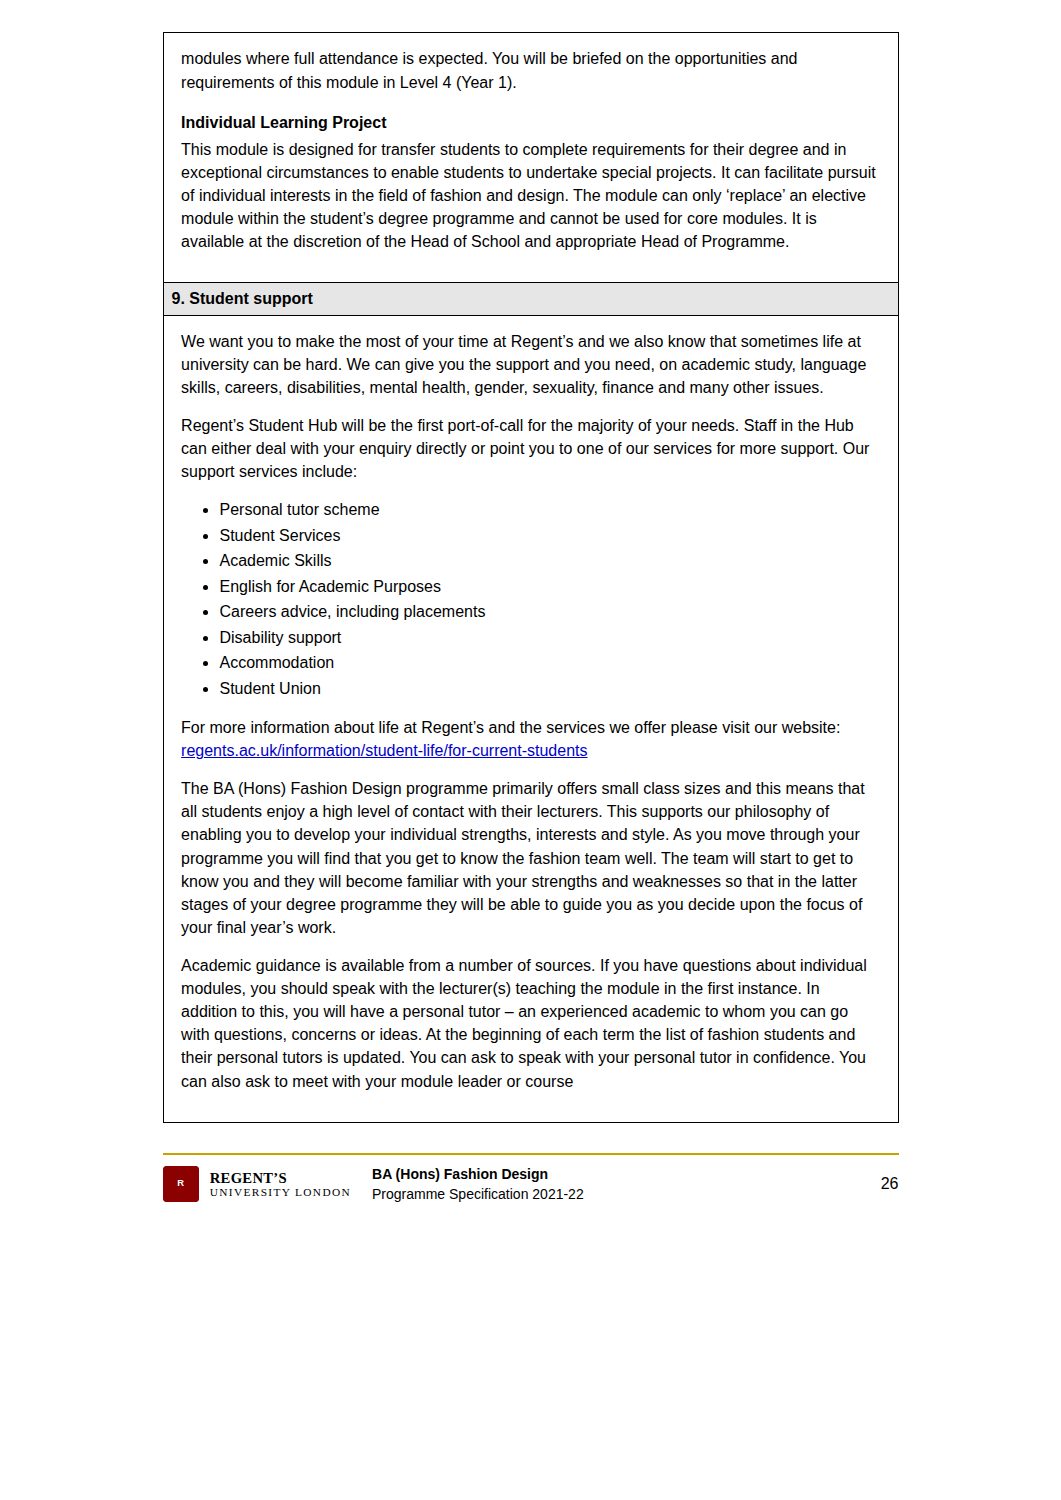modules where full attendance is expected. You will be briefed on the opportunities and requirements of this module in Level 4 (Year 1).
Individual Learning Project
This module is designed for transfer students to complete requirements for their degree and in exceptional circumstances to enable students to undertake special projects. It can facilitate pursuit of individual interests in the field of fashion and design. The module can only ‘replace’ an elective module within the student’s degree programme and cannot be used for core modules. It is available at the discretion of the Head of School and appropriate Head of Programme.
9. Student support
We want you to make the most of your time at Regent’s and we also know that sometimes life at university can be hard. We can give you the support and you need, on academic study, language skills, careers, disabilities, mental health, gender, sexuality, finance and many other issues.
Regent’s Student Hub will be the first port-of-call for the majority of your needs. Staff in the Hub can either deal with your enquiry directly or point you to one of our services for more support. Our support services include:
Personal tutor scheme
Student Services
Academic Skills
English for Academic Purposes
Careers advice, including placements
Disability support
Accommodation
Student Union
For more information about life at Regent’s and the services we offer please visit our website:
regents.ac.uk/information/student-life/for-current-students
The BA (Hons) Fashion Design programme primarily offers small class sizes and this means that all students enjoy a high level of contact with their lecturers. This supports our philosophy of enabling you to develop your individual strengths, interests and style. As you move through your programme you will find that you get to know the fashion team well. The team will start to get to know you and they will become familiar with your strengths and weaknesses so that in the latter stages of your degree programme they will be able to guide you as you decide upon the focus of your final year’s work.
Academic guidance is available from a number of sources. If you have questions about individual modules, you should speak with the lecturer(s) teaching the module in the first instance. In addition to this, you will have a personal tutor – an experienced academic to whom you can go with questions, concerns or ideas. At the beginning of each term the list of fashion students and their personal tutors is updated. You can ask to speak with your personal tutor in confidence. You can also ask to meet with your module leader or course
R
REGENT’SUNIVERSITY LONDON
BA (Hons) Fashion Design Programme Specification 2021-22
26